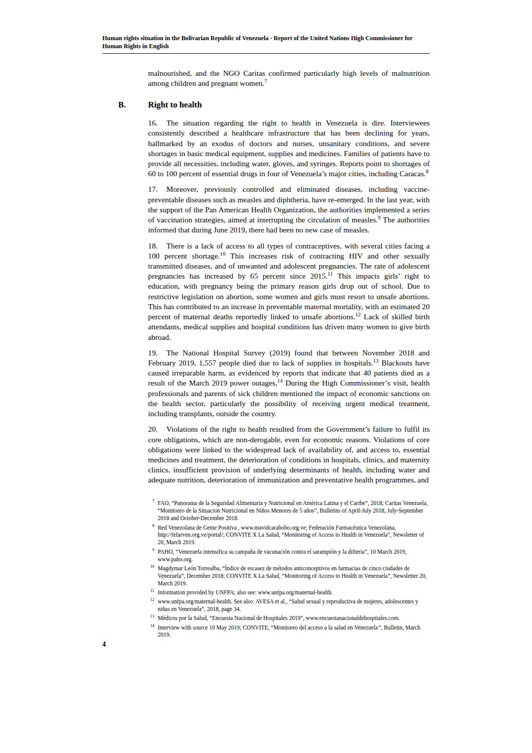Human rights situation in the Bolivarian Republic of Venezuela - Report of the United Nations High Commissioner for Human Rights in English
malnourished, and the NGO Caritas confirmed particularly high levels of malnutrition among children and pregnant women.7
B. Right to health
16. The situation regarding the right to health in Venezuela is dire. Interviewees consistently described a healthcare infrastructure that has been declining for years, hallmarked by an exodus of doctors and nurses, unsanitary conditions, and severe shortages in basic medical equipment, supplies and medicines. Families of patients have to provide all necessities, including water, gloves, and syringes. Reports point to shortages of 60 to 100 percent of essential drugs in four of Venezuela’s major cities, including Caracas.8
17. Moreover, previously controlled and eliminated diseases, including vaccine-preventable diseases such as measles and diphtheria, have re-emerged. In the last year, with the support of the Pan American Health Organization, the authorities implemented a series of vaccination strategies, aimed at interrupting the circulation of measles.9 The authorities informed that during June 2019, there had been no new case of measles.
18. There is a lack of access to all types of contraceptives, with several cities facing a 100 percent shortage.10 This increases risk of contracting HIV and other sexually transmitted diseases, and of unwanted and adolescent pregnancies. The rate of adolescent pregnancies has increased by 65 percent since 2015.11 This impacts girls’ right to education, with pregnancy being the primary reason girls drop out of school. Due to restrictive legislation on abortion, some women and girls must resort to unsafe abortions. This has contributed to an increase in preventable maternal mortality, with an estimated 20 percent of maternal deaths reportedly linked to unsafe abortions.12 Lack of skilled birth attendants, medical supplies and hospital conditions has driven many women to give birth abroad.
19. The National Hospital Survey (2019) found that between November 2018 and February 2019, 1,557 people died due to lack of supplies in hospitals.13 Blackouts have caused irreparable harm, as evidenced by reports that indicate that 40 patients died as a result of the March 2019 power outages,14 During the High Commissioner’s visit, health professionals and parents of sick children mentioned the impact of economic sanctions on the health sector, particularly the possibility of receiving urgent medical treatment, including transplants, outside the country.
20. Violations of the right to health resulted from the Government’s failure to fulfil its core obligations, which are non-derogable, even for economic reasons. Violations of core obligations were linked to the widespread lack of availability of, and access to, essential medicines and treatment, the deterioration of conditions in hospitals, clinics, and maternity clinics, insufficient provision of underlying determinants of health, including water and adequate nutrition, deterioration of immunization and preventative health programmes, and
7
FAO, “Panorama de la Seguridad Alimentaria y Nutricional en América Latina y el Caribe”, 2018; Caritas Venezuela, “Monitoreo de la Situacion Nutricional en Niños Menores de 5 años”, Bulletins of April-July 2018, July-September 2018 and October-December 2018.
8
Red Venezolana de Gente Positiva , www.mavidcarabobo.org.ve; Federación Farmacéutica Venezolana, http://fefarven.org.ve/portal/; CONVITE X La Salud, “Monitoring of Access to Health in Venezuela”, Newsletter of 20, March 2019.
9
PAHO, “Venezuela intensifica su campaña de vacunación contra el sarampión y la difteria”, 10 March 2019, www.paho.org.
10
Magdymar León Torrealba, “Índice de escasez de métodos anticonceptivos en farmacias de cinco ciudades de Venezuela”, December 2018; CONVITE X La Salud, “Monitoring of Access to Health in Venezuela”, Newsletter 20, March 2019.
11
Information provided by UNFPA; also see: www.unfpa.org/maternal-health.
12
www.unfpa.org/maternal-health. See also: AVESA et al., “Salud sexual y reproductiva de mujeres, adolescentes y niñas en Venezuela”, 2018, page 34.
13
Médicos por la Salud, “Encuesta Nacional de Hospitales 2019”, www.encuestanacionaldehospitales.com.
14
Interview with source 10 May 2019; CONVITE, “Monitoreo del acceso a la salud en Venezuela”, Bulletin, March 2019.
4